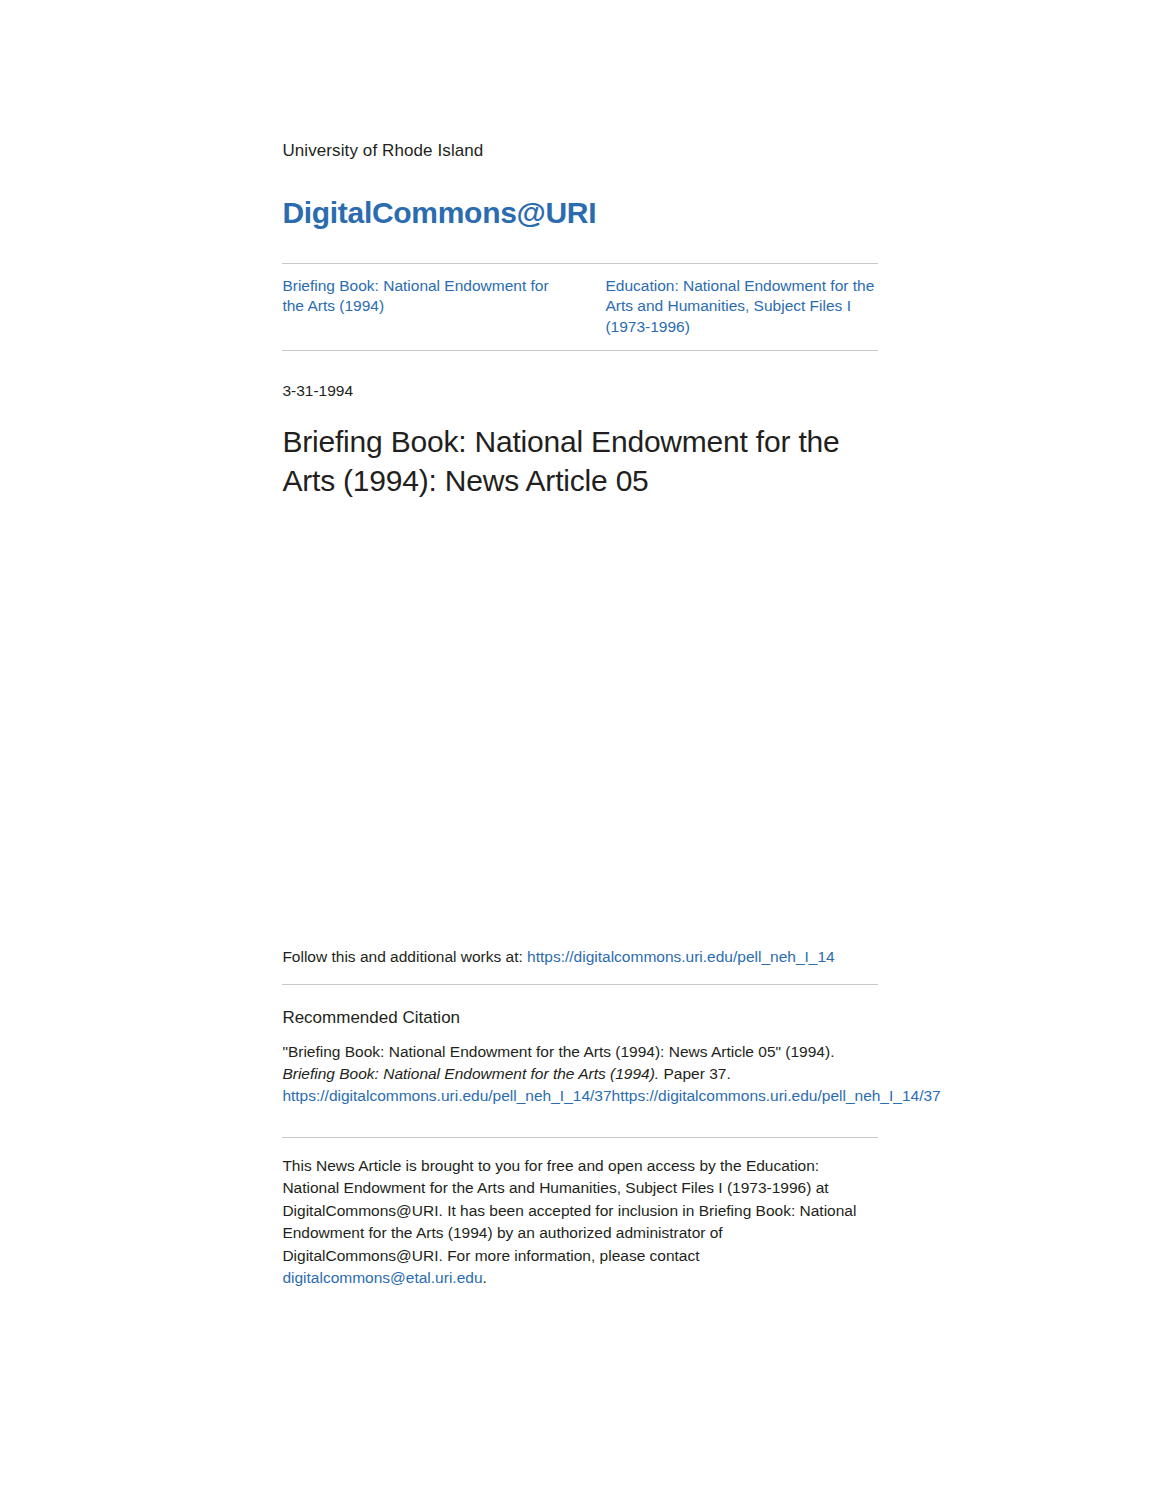University of Rhode Island
DigitalCommons@URI
Briefing Book: National Endowment for the Arts (1994)
Education: National Endowment for the Arts and Humanities, Subject Files I (1973-1996)
3-31-1994
Briefing Book: National Endowment for the Arts (1994): News Article 05
Follow this and additional works at: https://digitalcommons.uri.edu/pell_neh_I_14
Recommended Citation
"Briefing Book: National Endowment for the Arts (1994): News Article 05" (1994). Briefing Book: National Endowment for the Arts (1994). Paper 37.
https://digitalcommons.uri.edu/pell_neh_I_14/37 https://digitalcommons.uri.edu/pell_neh_I_14/37
This News Article is brought to you for free and open access by the Education: National Endowment for the Arts and Humanities, Subject Files I (1973-1996) at DigitalCommons@URI. It has been accepted for inclusion in Briefing Book: National Endowment for the Arts (1994) by an authorized administrator of DigitalCommons@URI. For more information, please contact digitalcommons@etal.uri.edu.